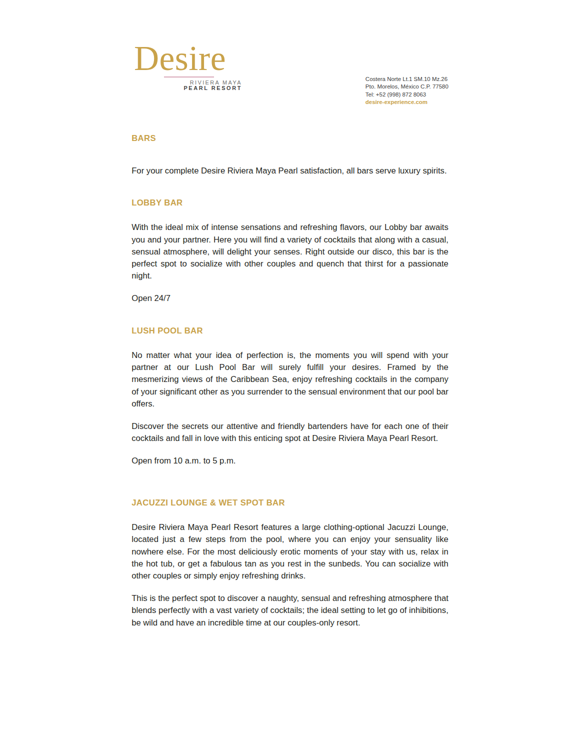Desire
RIVIERA MAYA PEARL RESORT
Costera Norte Lt.1 SM.10 Mz.26
Pto. Morelos, México C.P. 77580
Tel: +52 (998) 872 8063
desire-experience.com
BARS
For your complete Desire Riviera Maya Pearl satisfaction, all bars serve luxury spirits.
LOBBY BAR
With the ideal mix of intense sensations and refreshing flavors, our Lobby bar awaits you and your partner. Here you will find a variety of cocktails that along with a casual, sensual atmosphere, will delight your senses. Right outside our disco, this bar is the perfect spot to socialize with other couples and quench that thirst for a passionate night.
Open 24/7
LUSH POOL BAR
No matter what your idea of perfection is, the moments you will spend with your partner at our Lush Pool Bar will surely fulfill your desires. Framed by the mesmerizing views of the Caribbean Sea, enjoy refreshing cocktails in the company of your significant other as you surrender to the sensual environment that our pool bar offers.
Discover the secrets our attentive and friendly bartenders have for each one of their cocktails and fall in love with this enticing spot at Desire Riviera Maya Pearl Resort.
Open from 10 a.m. to 5 p.m.
JACUZZI LOUNGE & WET SPOT BAR
Desire Riviera Maya Pearl Resort features a large clothing-optional Jacuzzi Lounge, located just a few steps from the pool, where you can enjoy your sensuality like nowhere else. For the most deliciously erotic moments of your stay with us, relax in the hot tub, or get a fabulous tan as you rest in the sunbeds. You can socialize with other couples or simply enjoy refreshing drinks.
This is the perfect spot to discover a naughty, sensual and refreshing atmosphere that blends perfectly with a vast variety of cocktails; the ideal setting to let go of inhibitions, be wild and have an incredible time at our couples-only resort.